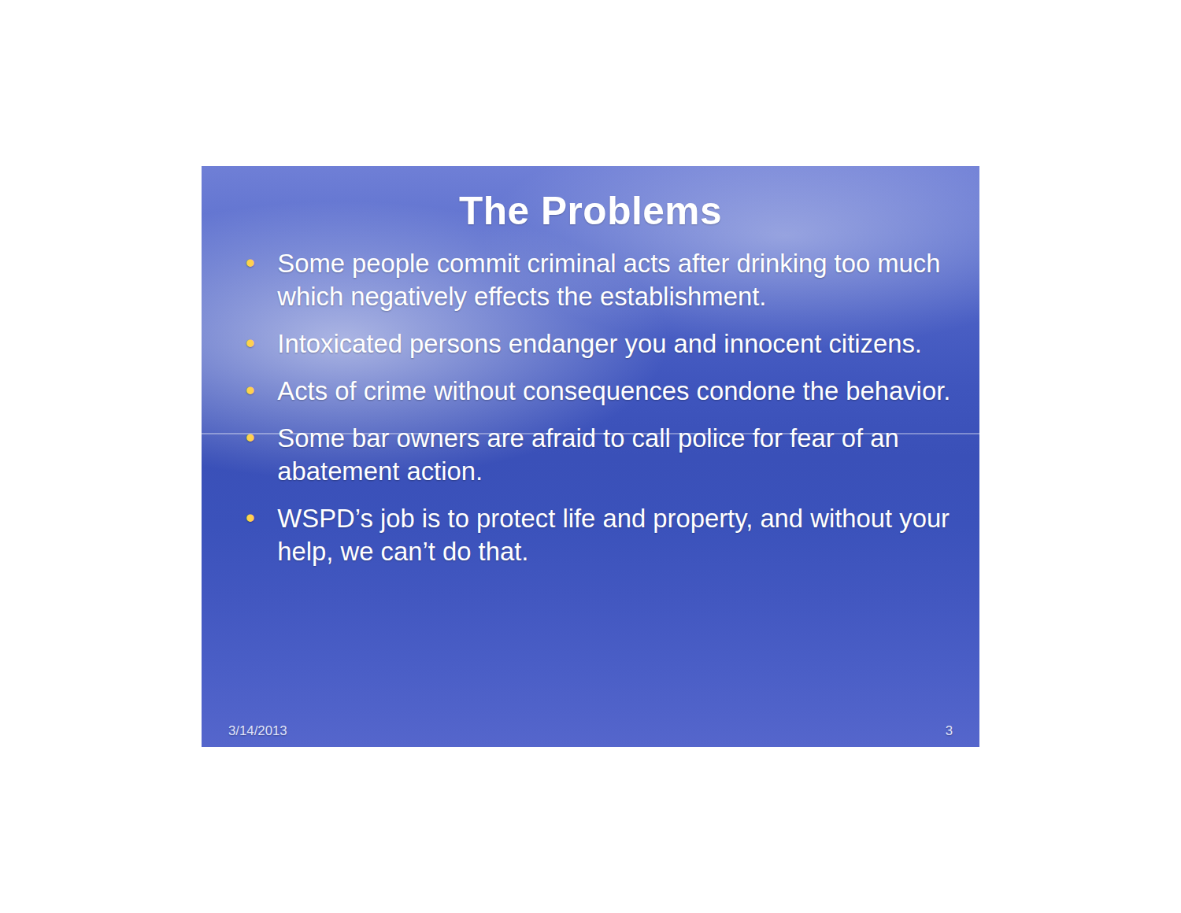The Problems
Some people commit criminal acts after drinking too much which negatively effects the establishment.
Intoxicated persons endanger you and innocent citizens.
Acts of crime without consequences condone the behavior.
Some bar owners are afraid to call police for fear of an abatement action.
WSPD’s job is to protect life and property, and without your help, we can’t do that.
3/14/2013 3